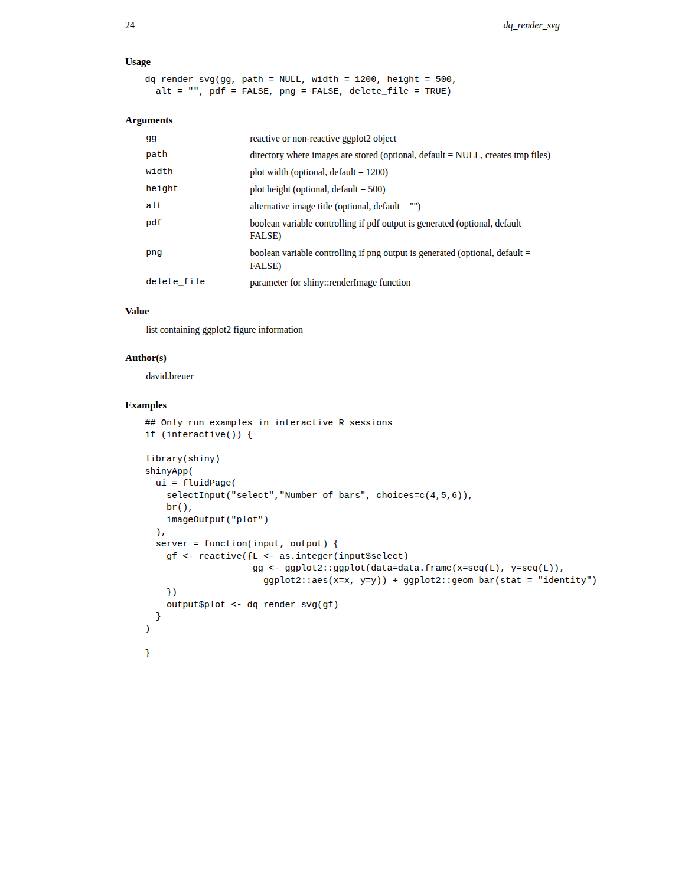24 dq_render_svg
Usage
dq_render_svg(gg, path = NULL, width = 1200, height = 500,
  alt = "", pdf = FALSE, png = FALSE, delete_file = TRUE)
Arguments
gg
reactive or non-reactive ggplot2 object
path
directory where images are stored (optional, default = NULL, creates tmp files)
width
plot width (optional, default = 1200)
height
plot height (optional, default = 500)
alt
alternative image title (optional, default = "")
pdf
boolean variable controlling if pdf output is generated (optional, default = FALSE)
png
boolean variable controlling if png output is generated (optional, default = FALSE)
delete_file
parameter for shiny::renderImage function
Value
list containing ggplot2 figure information
Author(s)
david.breuer
Examples
## Only run examples in interactive R sessions
if (interactive()) {

library(shiny)
shinyApp(
  ui = fluidPage(
    selectInput("select","Number of bars", choices=c(4,5,6)),
    br(),
    imageOutput("plot")
  ),
  server = function(input, output) {
    gf <- reactive({L <- as.integer(input$select)
                    gg <- ggplot2::ggplot(data=data.frame(x=seq(L), y=seq(L)),
                      ggplot2::aes(x=x, y=y)) + ggplot2::geom_bar(stat = "identity")
    })
    output$plot <- dq_render_svg(gf)
  }
)

}